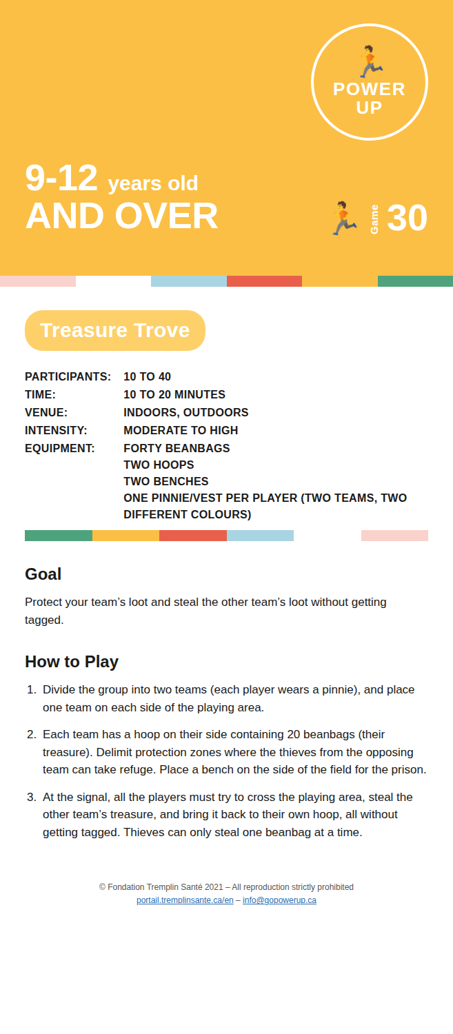🏃 Power Up
9-12 years old
and Over
🏃 Game 30
Treasure Trove
Participants:
10 to 40
Time:
10 to 20 minutes
Venue:
Indoors, outdoors
Intensity:
Moderate to high
Equipment:
Forty beanbags
Two hoops
Two benches
One pinnie/vest per player (two teams, two different colours)
Goal
Protect your team’s loot and steal the other team’s loot without getting tagged.
How to Play
Divide the group into two teams (each player wears a pinnie), and place one team on each side of the playing area.
Each team has a hoop on their side containing 20 beanbags (their treasure). Delimit protection zones where the thieves from the opposing team can take refuge. Place a bench on the side of the field for the prison.
At the signal, all the players must try to cross the playing area, steal the other team’s treasure, and bring it back to their own hoop, all without getting tagged. Thieves can only steal one beanbag at a time.
© Fondation Tremplin Santé 2021 – All reproduction strictly prohibited
portail.tremplinsante.ca/en – info@gopowerup.ca